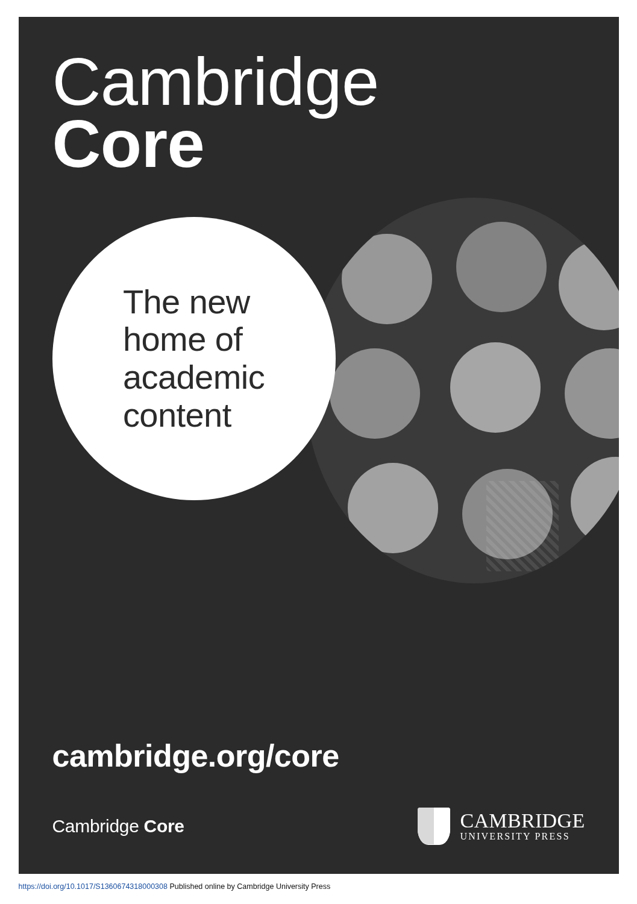Cambridge Core
The new
home of
academic
content
cambridge.org/core
Cambridge Core
CAMBRIDGE UNIVERSITY PRESS
https://doi.org/10.1017/S1360674318000308 Published online by Cambridge University Press